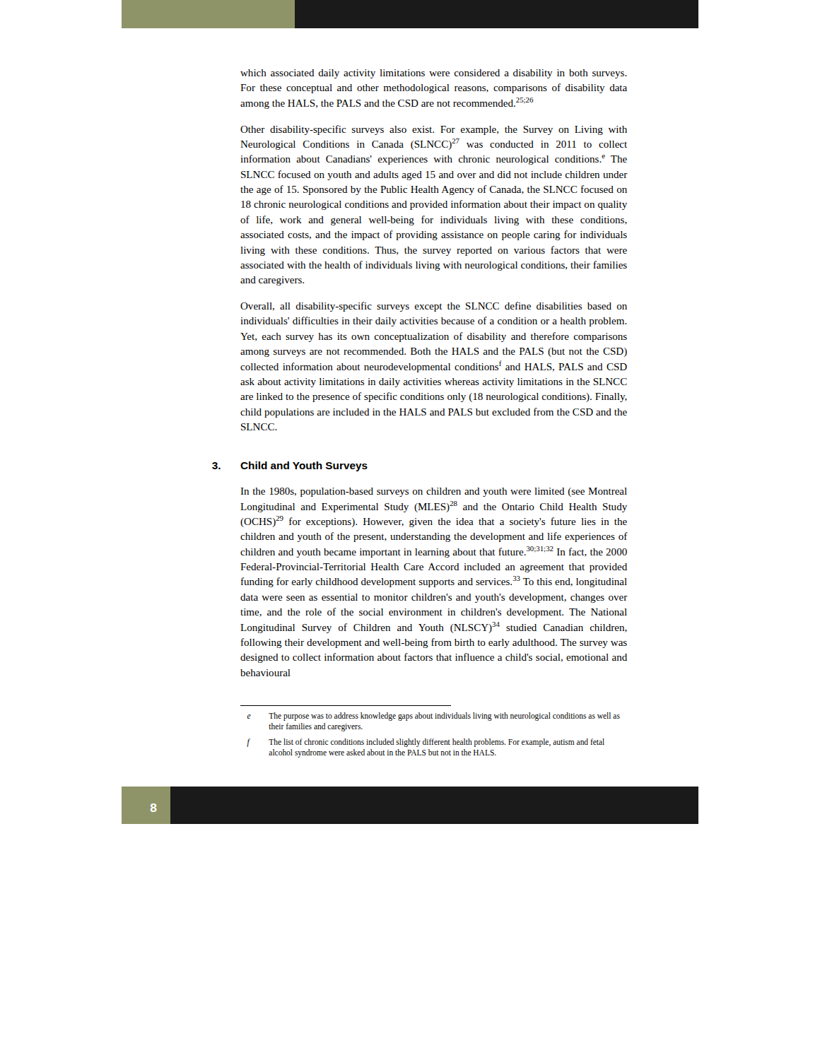which associated daily activity limitations were considered a disability in both surveys. For these conceptual and other methodological reasons, comparisons of disability data among the HALS, the PALS and the CSD are not recommended.25;26
Other disability-specific surveys also exist. For example, the Survey on Living with Neurological Conditions in Canada (SLNCC)27 was conducted in 2011 to collect information about Canadians' experiences with chronic neurological conditions.e The SLNCC focused on youth and adults aged 15 and over and did not include children under the age of 15. Sponsored by the Public Health Agency of Canada, the SLNCC focused on 18 chronic neurological conditions and provided information about their impact on quality of life, work and general well-being for individuals living with these conditions, associated costs, and the impact of providing assistance on people caring for individuals living with these conditions. Thus, the survey reported on various factors that were associated with the health of individuals living with neurological conditions, their families and caregivers.
Overall, all disability-specific surveys except the SLNCC define disabilities based on individuals' difficulties in their daily activities because of a condition or a health problem. Yet, each survey has its own conceptualization of disability and therefore comparisons among surveys are not recommended. Both the HALS and the PALS (but not the CSD) collected information about neurodevelopmental conditionsf and HALS, PALS and CSD ask about activity limitations in daily activities whereas activity limitations in the SLNCC are linked to the presence of specific conditions only (18 neurological conditions). Finally, child populations are included in the HALS and PALS but excluded from the CSD and the SLNCC.
3. Child and Youth Surveys
In the 1980s, population-based surveys on children and youth were limited (see Montreal Longitudinal and Experimental Study (MLES)28 and the Ontario Child Health Study (OCHS)29 for exceptions). However, given the idea that a society's future lies in the children and youth of the present, understanding the development and life experiences of children and youth became important in learning about that future.30;31;32 In fact, the 2000 Federal-Provincial-Territorial Health Care Accord included an agreement that provided funding for early childhood development supports and services.33 To this end, longitudinal data were seen as essential to monitor children's and youth's development, changes over time, and the role of the social environment in children's development. The National Longitudinal Survey of Children and Youth (NLSCY)34 studied Canadian children, following their development and well-being from birth to early adulthood. The survey was designed to collect information about factors that influence a child's social, emotional and behavioural
e
The purpose was to address knowledge gaps about individuals living with neurological conditions as well as their families and caregivers.
f
The list of chronic conditions included slightly different health problems. For example, autism and fetal alcohol syndrome were asked about in the PALS but not in the HALS.
8